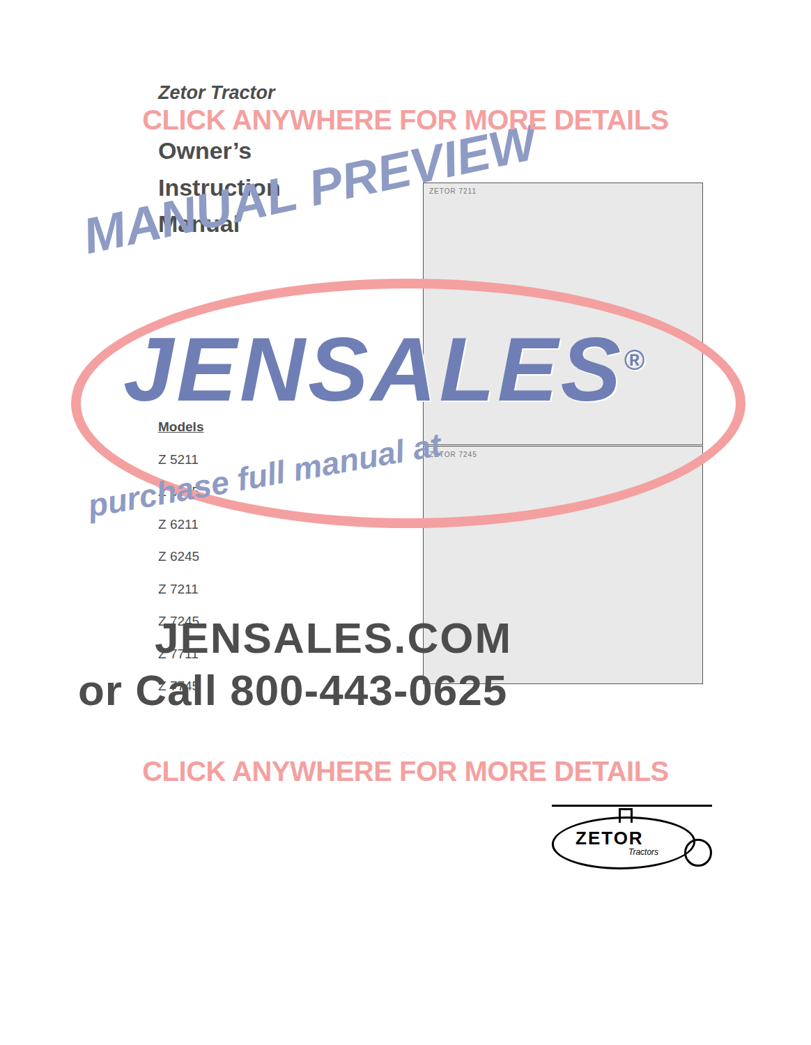ZETOR 7211
ZETOR 7245
Zetor Tractor
Owner’s
Instruction
Manual
Models
Z 5211
Z 5245
Z 6211
Z 6245
Z 7211
Z 7245
Z 7711
Z 7745
MANUAL PREVIEW
JENSALES®
purchase full manual at
JENSALES.COM
or Call 800-443-0625
CLICK ANYWHERE FOR MORE DETAILS
CLICK ANYWHERE FOR MORE DETAILS
ZETOR
Tractors